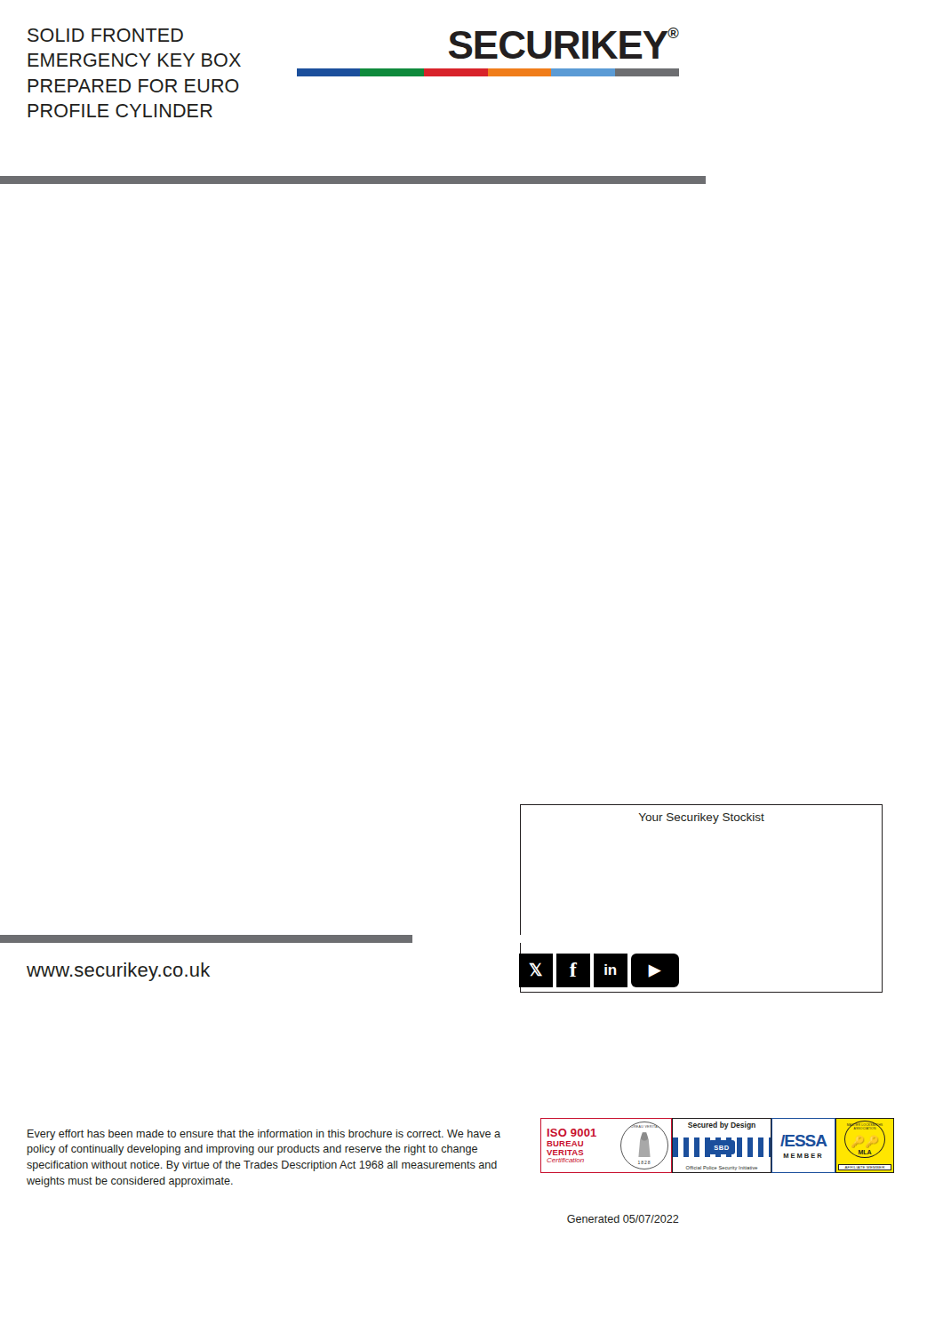Solid Fronted Emergency Key Box Prepared for Euro Profile Cylinder
SECURIKEY®
Your Securikey Stockist
Every effort has been made to ensure that the information in this brochure is correct. We have a policy of continually developing and improving our products and reserve the right to change specification without notice. By virtue of the Trades Description Act 1968 all measurements and weights must be considered approximate.
ISO 9001
BUREAU VERITAS
Certification
Secured by Design
SBD
Official Police Security Initiative
/ESSA
MEMBER
MASTER LOCKSMITHS ASSOCIATION
🔑🔑
MLA
AFFILIATE MEMBER
Generated 05/07/2022
www.securikey.co.uk